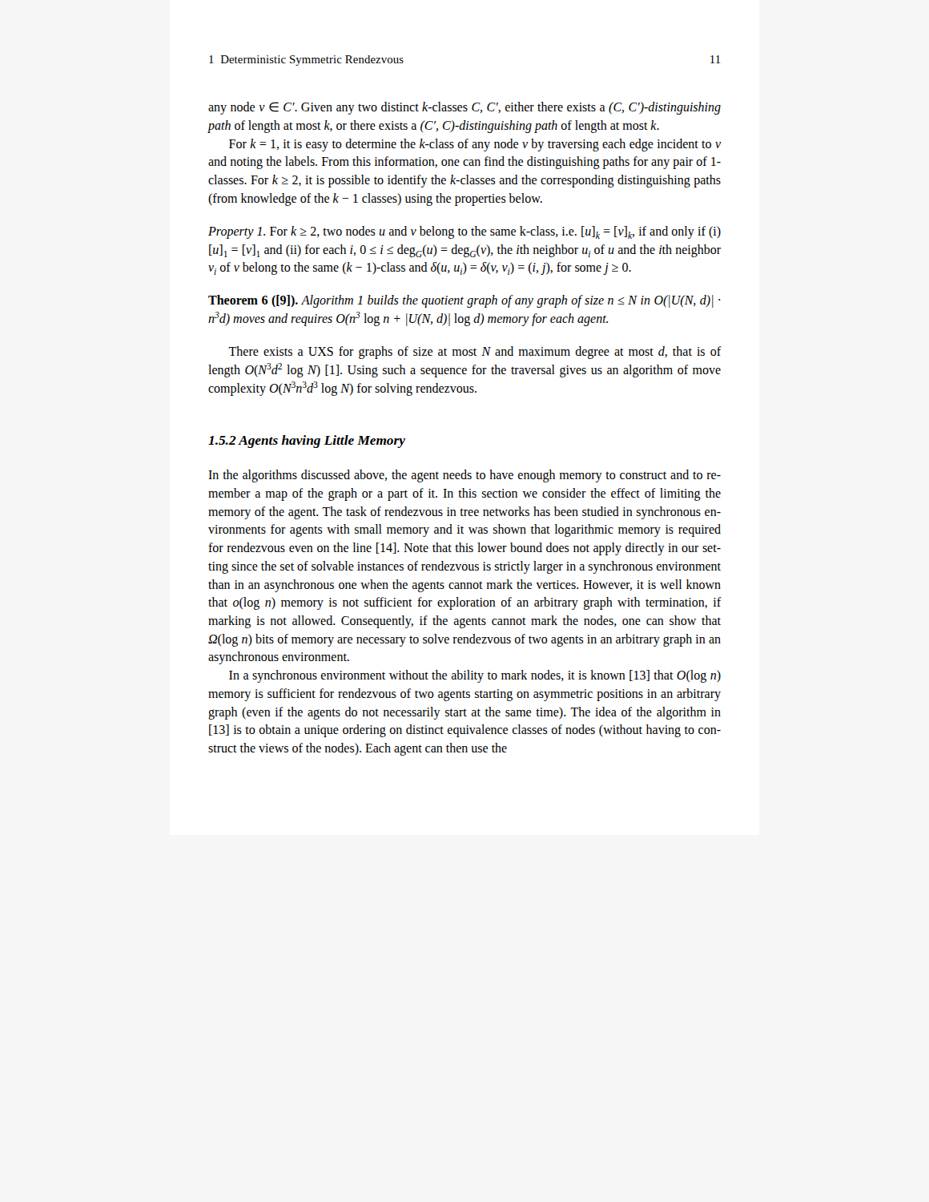1 Deterministic Symmetric Rendezvous 11
any node v ∈ C′. Given any two distinct k-classes C, C′, either there exists a (C, C′)-distinguishing path of length at most k, or there exists a (C′, C)-distinguishing path of length at most k.
For k = 1, it is easy to determine the k-class of any node v by traversing each edge incident to v and noting the labels. From this information, one can find the distinguishing paths for any pair of 1-classes. For k ≥ 2, it is possible to identify the k-classes and the corresponding distinguishing paths (from knowledge of the k − 1 classes) using the properties below.
Property 1. For k ≥ 2, two nodes u and v belong to the same k-class, i.e. [u]k = [v]k, if and only if (i) [u]1 = [v]1 and (ii) for each i, 0 ≤ i ≤ degG(u) = degG(v), the ith neighbor ui of u and the ith neighbor vi of v belong to the same (k − 1)-class and δ(u, ui) = δ(v, vi) = (i, j), for some j ≥ 0.
Theorem 6 ([9]). Algorithm 1 builds the quotient graph of any graph of size n ≤ N in O(|U(N, d)| · n3d) moves and requires O(n3 log n + |U(N, d)| log d) memory for each agent.
There exists a UXS for graphs of size at most N and maximum degree at most d, that is of length O(N3d2 log N) [1]. Using such a sequence for the traversal gives us an algorithm of move complexity O(N3n3d3 log N) for solving rendezvous.
1.5.2 Agents having Little Memory
In the algorithms discussed above, the agent needs to have enough memory to construct and to remember a map of the graph or a part of it. In this section we consider the effect of limiting the memory of the agent. The task of rendezvous in tree networks has been studied in synchronous environments for agents with small memory and it was shown that logarithmic memory is required for rendezvous even on the line [14]. Note that this lower bound does not apply directly in our setting since the set of solvable instances of rendezvous is strictly larger in a synchronous environment than in an asynchronous one when the agents cannot mark the vertices. However, it is well known that o(log n) memory is not sufficient for exploration of an arbitrary graph with termination, if marking is not allowed. Consequently, if the agents cannot mark the nodes, one can show that Ω(log n) bits of memory are necessary to solve rendezvous of two agents in an arbitrary graph in an asynchronous environment.
In a synchronous environment without the ability to mark nodes, it is known [13] that O(log n) memory is sufficient for rendezvous of two agents starting on asymmetric positions in an arbitrary graph (even if the agents do not necessarily start at the same time). The idea of the algorithm in [13] is to obtain a unique ordering on distinct equivalence classes of nodes (without having to construct the views of the nodes). Each agent can then use the